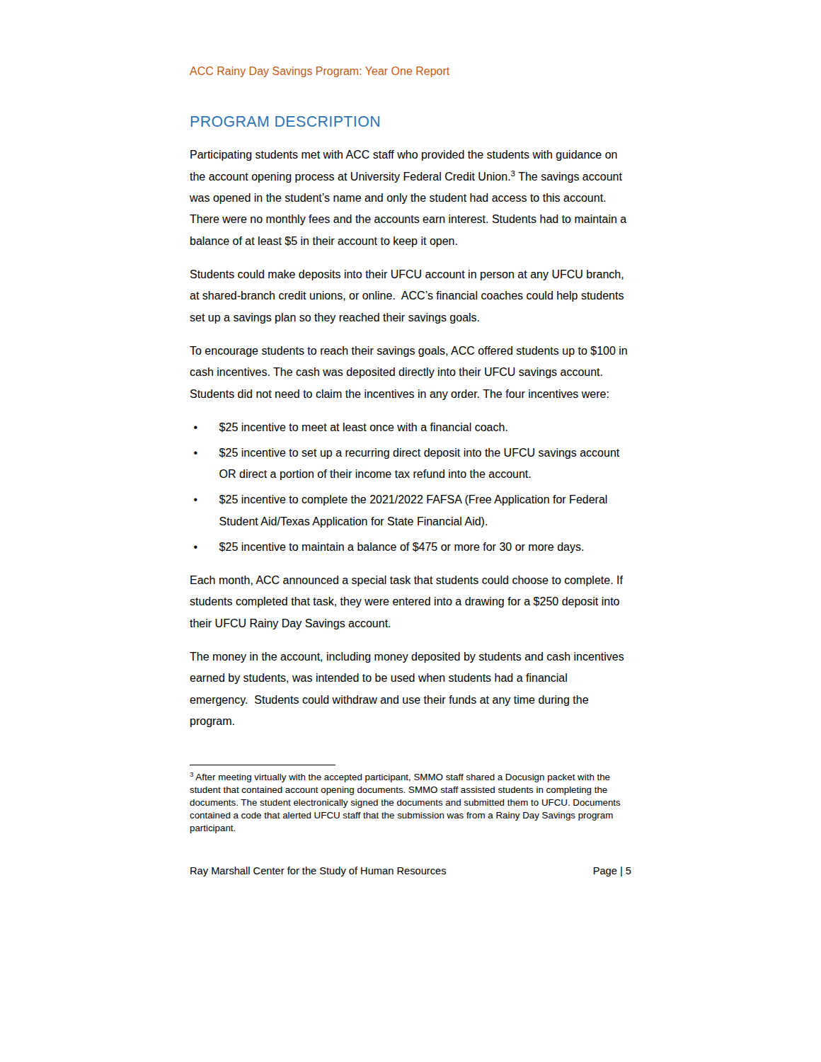ACC Rainy Day Savings Program: Year One Report
Program Description
Participating students met with ACC staff who provided the students with guidance on the account opening process at University Federal Credit Union.3 The savings account was opened in the student’s name and only the student had access to this account. There were no monthly fees and the accounts earn interest. Students had to maintain a balance of at least $5 in their account to keep it open.
Students could make deposits into their UFCU account in person at any UFCU branch, at shared-branch credit unions, or online. ACC’s financial coaches could help students set up a savings plan so they reached their savings goals.
To encourage students to reach their savings goals, ACC offered students up to $100 in cash incentives. The cash was deposited directly into their UFCU savings account. Students did not need to claim the incentives in any order. The four incentives were:
$25 incentive to meet at least once with a financial coach.
$25 incentive to set up a recurring direct deposit into the UFCU savings account OR direct a portion of their income tax refund into the account.
$25 incentive to complete the 2021/2022 FAFSA (Free Application for Federal Student Aid/Texas Application for State Financial Aid).
$25 incentive to maintain a balance of $475 or more for 30 or more days.
Each month, ACC announced a special task that students could choose to complete. If students completed that task, they were entered into a drawing for a $250 deposit into their UFCU Rainy Day Savings account.
The money in the account, including money deposited by students and cash incentives earned by students, was intended to be used when students had a financial emergency. Students could withdraw and use their funds at any time during the program.
3 After meeting virtually with the accepted participant, SMMO staff shared a Docusign packet with the student that contained account opening documents. SMMO staff assisted students in completing the documents. The student electronically signed the documents and submitted them to UFCU. Documents contained a code that alerted UFCU staff that the submission was from a Rainy Day Savings program participant.
Ray Marshall Center for the Study of Human Resources Page | 5